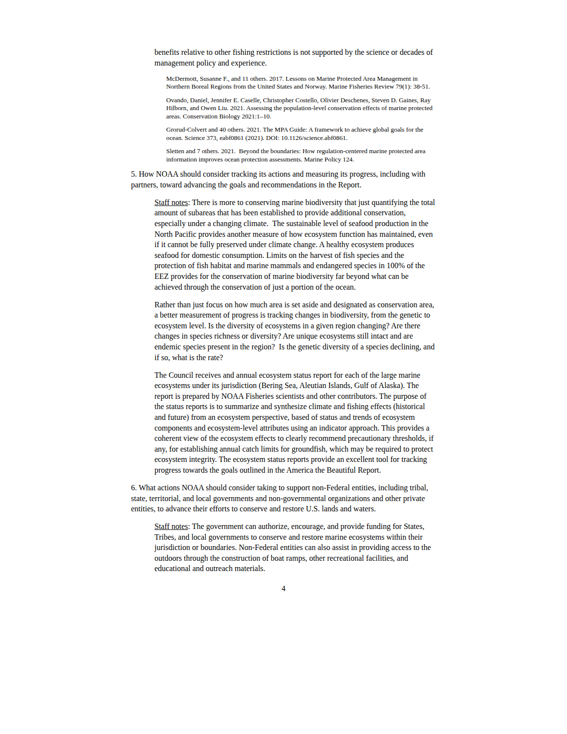benefits relative to other fishing restrictions is not supported by the science or decades of management policy and experience.
McDermott, Susanne F., and 11 others. 2017. Lessons on Marine Protected Area Management in Northern Boreal Regions from the United States and Norway. Marine Fisheries Review 79(1): 38-51.
Ovando, Daniel, Jennifer E. Caselle, Christopher Costello, Olivier Deschenes, Steven D. Gaines, Ray Hilborn, and Owen Liu. 2021. Assessing the population-level conservation effects of marine protected areas. Conservation Biology 2021:1–10.
Grorud-Colvert and 40 others. 2021. The MPA Guide: A framework to achieve global goals for the ocean. Science 373, eabf0861 (2021). DOI: 10.1126/science.abf0861.
Sletten and 7 others. 2021. Beyond the boundaries: How regulation-centered marine protected area information improves ocean protection assessments. Marine Policy 124.
5. How NOAA should consider tracking its actions and measuring its progress, including with partners, toward advancing the goals and recommendations in the Report.
Staff notes: There is more to conserving marine biodiversity that just quantifying the total amount of subareas that has been established to provide additional conservation, especially under a changing climate. The sustainable level of seafood production in the North Pacific provides another measure of how ecosystem function has maintained, even if it cannot be fully preserved under climate change. A healthy ecosystem produces seafood for domestic consumption. Limits on the harvest of fish species and the protection of fish habitat and marine mammals and endangered species in 100% of the EEZ provides for the conservation of marine biodiversity far beyond what can be achieved through the conservation of just a portion of the ocean.
Rather than just focus on how much area is set aside and designated as conservation area, a better measurement of progress is tracking changes in biodiversity, from the genetic to ecosystem level. Is the diversity of ecosystems in a given region changing? Are there changes in species richness or diversity? Are unique ecosystems still intact and are endemic species present in the region? Is the genetic diversity of a species declining, and if so, what is the rate?
The Council receives and annual ecosystem status report for each of the large marine ecosystems under its jurisdiction (Bering Sea, Aleutian Islands, Gulf of Alaska). The report is prepared by NOAA Fisheries scientists and other contributors. The purpose of the status reports is to summarize and synthesize climate and fishing effects (historical and future) from an ecosystem perspective, based of status and trends of ecosystem components and ecosystem-level attributes using an indicator approach. This provides a coherent view of the ecosystem effects to clearly recommend precautionary thresholds, if any, for establishing annual catch limits for groundfish, which may be required to protect ecosystem integrity. The ecosystem status reports provide an excellent tool for tracking progress towards the goals outlined in the America the Beautiful Report.
6. What actions NOAA should consider taking to support non-Federal entities, including tribal, state, territorial, and local governments and non-governmental organizations and other private entities, to advance their efforts to conserve and restore U.S. lands and waters.
Staff notes: The government can authorize, encourage, and provide funding for States, Tribes, and local governments to conserve and restore marine ecosystems within their jurisdiction or boundaries. Non-Federal entities can also assist in providing access to the outdoors through the construction of boat ramps, other recreational facilities, and educational and outreach materials.
4